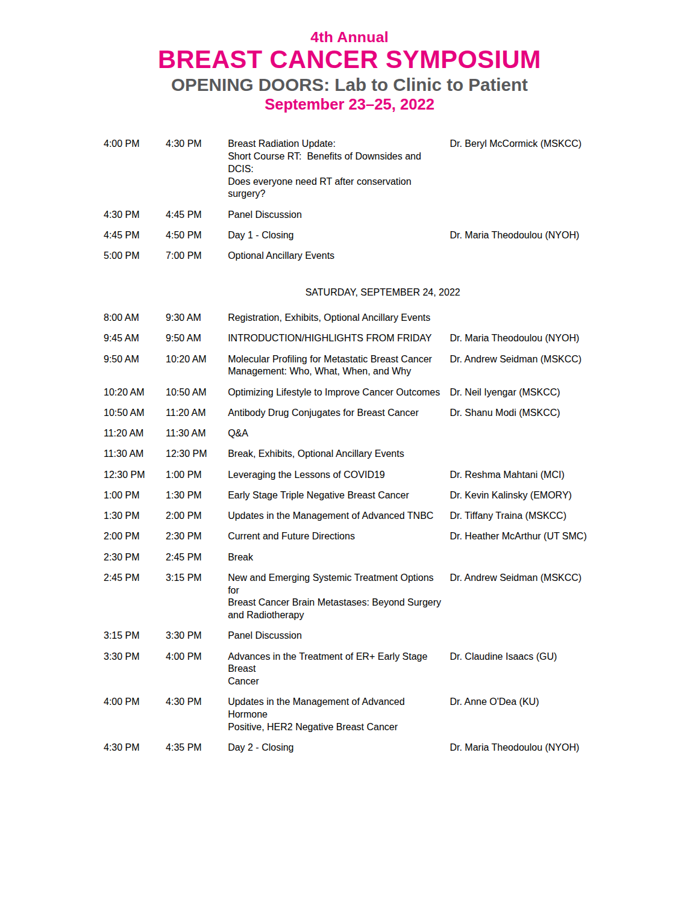4th Annual
BREAST CANCER SYMPOSIUM
OPENING DOORS: Lab to Clinic to Patient
September 23–25, 2022
| 4:00 PM | 4:30 PM | Breast Radiation Update: Short Course RT: Benefits of Downsides and DCIS: Does everyone need RT after conservation surgery? | Dr. Beryl McCormick (MSKCC) |
| 4:30 PM | 4:45 PM | Panel Discussion | |
| 4:45 PM | 4:50 PM | Day 1 - Closing | Dr. Maria Theodoulou (NYOH) |
| 5:00 PM | 7:00 PM | Optional Ancillary Events | |
| SATURDAY, SEPTEMBER 24, 2022 |
| 8:00 AM | 9:30 AM | Registration, Exhibits, Optional Ancillary Events | |
| 9:45 AM | 9:50 AM | INTRODUCTION/HIGHLIGHTS FROM FRIDAY | Dr. Maria Theodoulou (NYOH) |
| 9:50 AM | 10:20 AM | Molecular Profiling for Metastatic Breast Cancer Management: Who, What, When, and Why | Dr. Andrew Seidman (MSKCC) |
| 10:20 AM | 10:50 AM | Optimizing Lifestyle to Improve Cancer Outcomes | Dr. Neil Iyengar (MSKCC) |
| 10:50 AM | 11:20 AM | Antibody Drug Conjugates for Breast Cancer | Dr. Shanu Modi (MSKCC) |
| 11:20 AM | 11:30 AM | Q&A | |
| 11:30 AM | 12:30 PM | Break, Exhibits, Optional Ancillary Events | |
| 12:30 PM | 1:00 PM | Leveraging the Lessons of COVID19 | Dr. Reshma Mahtani (MCI) |
| 1:00 PM | 1:30 PM | Early Stage Triple Negative Breast Cancer | Dr. Kevin Kalinsky (EMORY) |
| 1:30 PM | 2:00 PM | Updates in the Management of Advanced TNBC | Dr. Tiffany Traina (MSKCC) |
| 2:00 PM | 2:30 PM | Current and Future Directions | Dr. Heather McArthur (UT SMC) |
| 2:30 PM | 2:45 PM | Break | |
| 2:45 PM | 3:15 PM | New and Emerging Systemic Treatment Options for Breast Cancer Brain Metastases: Beyond Surgery and Radiotherapy | Dr. Andrew Seidman (MSKCC) |
| 3:15 PM | 3:30 PM | Panel Discussion | |
| 3:30 PM | 4:00 PM | Advances in the Treatment of ER+ Early Stage Breast Cancer | Dr. Claudine Isaacs (GU) |
| 4:00 PM | 4:30 PM | Updates in the Management of Advanced Hormone Positive, HER2 Negative Breast Cancer | Dr. Anne O'Dea (KU) |
| 4:30 PM | 4:35 PM | Day 2 - Closing | Dr. Maria Theodoulou (NYOH) |